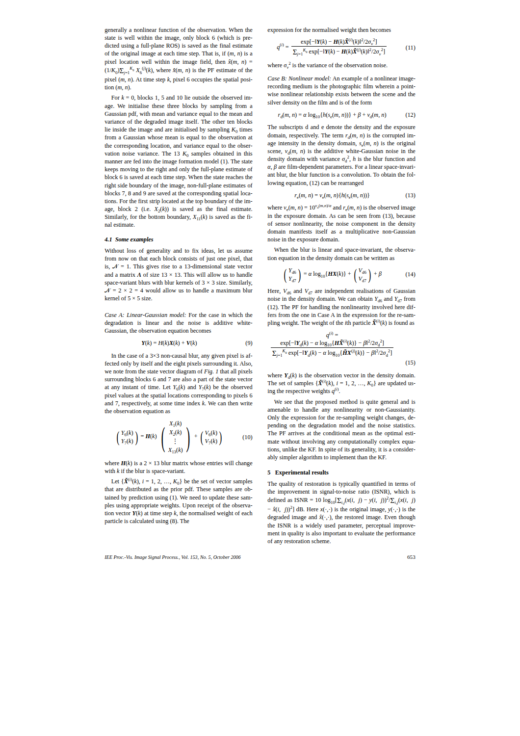generally a nonlinear function of the observation. When the state is well within the image, only block 6 (which is predicted using a full-plane ROS) is saved as the final estimate of the original image at each time step. That is, if (m, n) is a pixel location well within the image field, then x̂(m, n) = (1/K0)Σj=1K0 X6(j)(k), where x̂(m, n) is the PF estimate of the pixel (m, n). At time step k, pixel 6 occupies the spatial position (m, n).
For k = 0, blocks 1, 5 and 10 lie outside the observed image. We initialise these three blocks by sampling from a Gaussian pdf, with mean and variance equal to the mean and variance of the degraded image itself. The other ten blocks lie inside the image and are initialised by sampling K0 times from a Gaussian whose mean is equal to the observation at the corresponding location, and variance equal to the observation noise variance. The 13 K0 samples obtained in this manner are fed into the image formation model (1). The state keeps moving to the right and only the full-plane estimate of block 6 is saved at each time step. When the state reaches the right side boundary of the image, non-full-plane estimates of blocks 7, 8 and 9 are saved at the corresponding spatial locations. For the first strip located at the top boundary of the image, block 2 (i.e. X2(k)) is saved as the final estimate. Similarly, for the bottom boundary, X11(k) is saved as the final estimate.
4.1 Some examples
Without loss of generality and to fix ideas, let us assume from now on that each block consists of just one pixel, that is, 𝒩 = 1. This gives rise to a 13-dimensional state vector and a matrix A of size 13 × 13. This will allow us to handle space-variant blurs with blur kernels of 3 × 3 size. Similarly, 𝒩 = 2 × 2 = 4 would allow us to handle a maximum blur kernel of 5 × 5 size.
Case A: Linear-Gaussian model: For the case in which the degradation is linear and the noise is additive white-Gaussian, the observation equation becomes
Y(k) = H(k)X(k) + V(k)
(9)
In the case of a 3×3 non-causal blur, any given pixel is affected only by itself and the eight pixels surrounding it. Also, we note from the state vector diagram of Fig. 1 that all pixels surrounding blocks 6 and 7 are also a part of the state vector at any instant of time. Let Y6(k) and Y7(k) be the observed pixel values at the spatial locations corresponding to pixels 6 and 7, respectively, at some time index k. We can then write the observation equation as
( Y6(k) Y7(k) ) = H(k) ( X1(k) X2(k) ⋮ X13(k) ) + ( V6(k) V7(k) )
(10)
where H(k) is a 2 × 13 blur matrix whose entries will change with k if the blur is space-variant.
Let {X̃(i)(k), i = 1, 2, …, K0} be the set of vector samples that are distributed as the prior pdf. These samples are obtained by prediction using (1). We need to update these samples using appropriate weights. Upon receipt of the observation vector Y(k) at time step k, the normalised weight of each particle is calculated using (8). The
expression for the normalised weight then becomes
q(i) = exp[−‖Y(k) − H(k)X̃(i)(k)‖2/2σv2] Σj=1K0 exp[−‖Y(k) − H(k)X̃(j)(k)‖2/2σv2]
(11)
where σv2 is the variance of the observation noise.
Case B: Nonlinear model: An example of a nonlinear image-recording medium is the photographic film wherein a point-wise nonlinear relationship exists between the scene and the silver density on the film and is of the form
rd(m, n) = α log10{h(se(m, n))} + β + vd(m, n)
(12)
The subscripts d and e denote the density and the exposure domain, respectively. The term rd(m, n) is the corrupted image intensity in the density domain, se(m, n) is the original scene, vd(m, n) is the additive white-Gaussian noise in the density domain with variance σd2, h is the blur function and α, β are film-dependent parameters. For a linear space-invariant blur, the blur function is a convolution. To obtain the following equation, (12) can be rearranged
re(m, n) = ve(m, n){h(se(m, n))}
(13)
where ve(m, n) = 10vd(m,n)/α and re(m, n) is the observed image in the exposure domain. As can be seen from (13), because of sensor nonlinearity, the noise component in the density domain manifests itself as a multiplicative non-Gaussian noise in the exposure domain.
When the blur is linear and space-invariant, the observation equation in the density domain can be written as
( Yd6 Yd7 ) = α log10{HX(k)} + ( Vd6 Vd7 ) + β
(14)
Here, Vd6 and Vd7 are independent realisations of Gaussian noise in the density domain. We can obtain Yd6 and Yd7 from (12). The PF for handling the nonlinearity involved here differs from the one in Case A in the expression for the re-sampling weight. The weight of the ith particle X̃(i)(k) is found as
q(i) = exp[−‖Yd(k) − α log10{HX̃(i)(k)} − β‖2/2σd2] Σj=1K0 exp[−‖Yd(k) − α log10{H̃X(j)(k)} − β‖2/2σd2]
(15)
where Yd(k) is the observation vector in the density domain. The set of samples {X̃(i)(k), i = 1, 2, …, K0} are updated using the respective weights q(i).
We see that the proposed method is quite general and is amenable to handle any nonlinearity or non-Gaussianity. Only the expression for the re-sampling weight changes, depending on the degradation model and the noise statistics. The PF arrives at the conditional mean as the optimal estimate without involving any computationally complex equations, unlike the KF. In spite of its generality, it is a considerably simpler algorithm to implement than the KF.
5 Experimental results
The quality of restoration is typically quantified in terms of the improvement in signal-to-noise ratio (ISNR), which is defined as ISNR = 10 log10[Σi,j(x(i, j) − y(i, j))2/Σi,j(x(i, j) − x̂(i, j))2] dB. Here x(·,·) is the original image, y(·,·) is the degraded image and x̂(·,·), the restored image. Even though the ISNR is a widely used parameter, perceptual improvement in quality is also important to evaluate the performance of any restoration scheme.
IEE Proc.-Vis. Image Signal Process., Vol. 153, No. 5, October 2006
653